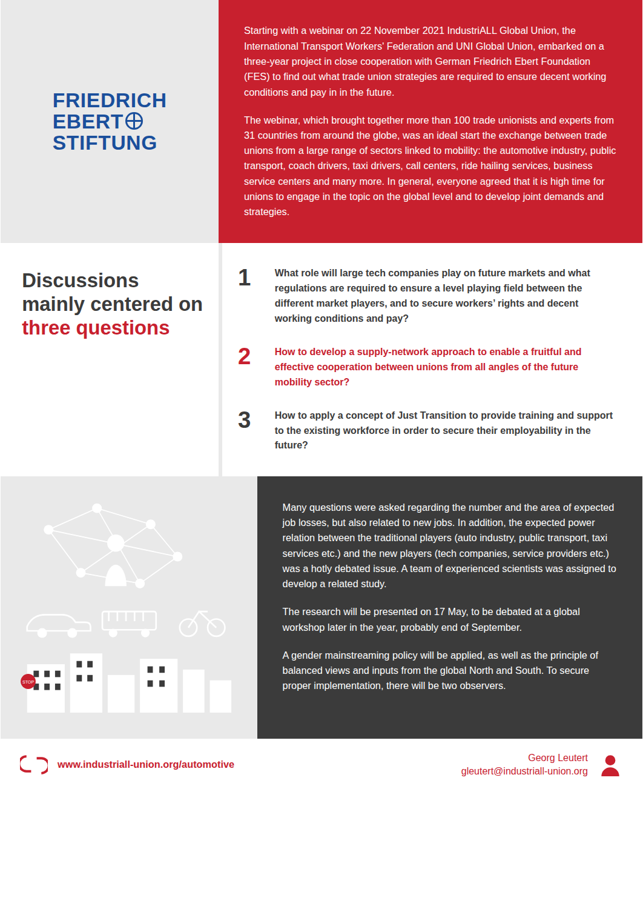Friedrich
Ebert
Stiftung
Starting with a webinar on 22 November 2021 IndustriALL Global Union, the International Transport Workers' Federation and UNI Global Union, embarked on a three-year project in close cooperation with German Friedrich Ebert Foundation (FES) to find out what trade union strategies are required to ensure decent working conditions and pay in in the future.
The webinar, which brought together more than 100 trade unionists and experts from 31 countries from around the globe, was an ideal start the exchange between trade unions from a large range of sectors linked to mobility: the automotive industry, public transport, coach drivers, taxi drivers, call centers, ride hailing services, business service centers and many more. In general, everyone agreed that it is high time for unions to engage in the topic on the global level and to develop joint demands and strategies.
Discussions mainly centered on three questions
What role will large tech companies play on future markets and what regulations are required to ensure a level playing field between the different market players, and to secure workers’ rights and decent working conditions and pay?
How to develop a supply-network approach to enable a fruitful and effective cooperation between unions from all angles of the future mobility sector?
How to apply a concept of Just Transition to provide training and support to the existing workforce in order to secure their employability in the future?
STOP
Many questions were asked regarding the number and the area of expected job losses, but also related to new jobs. In addition, the expected power relation between the traditional players (auto industry, public transport, taxi services etc.) and the new players (tech companies, service providers etc.) was a hotly debated issue. A team of experienced scientists was assigned to develop a related study.
The research will be presented on 17 May, to be debated at a global workshop later in the year, probably end of September.
A gender mainstreaming policy will be applied, as well as the principle of balanced views and inputs from the global North and South. To secure proper implementation, there will be two observers.
www.industriall-union.org/automotive
Georg Leutert
gleutert@industriall-union.org